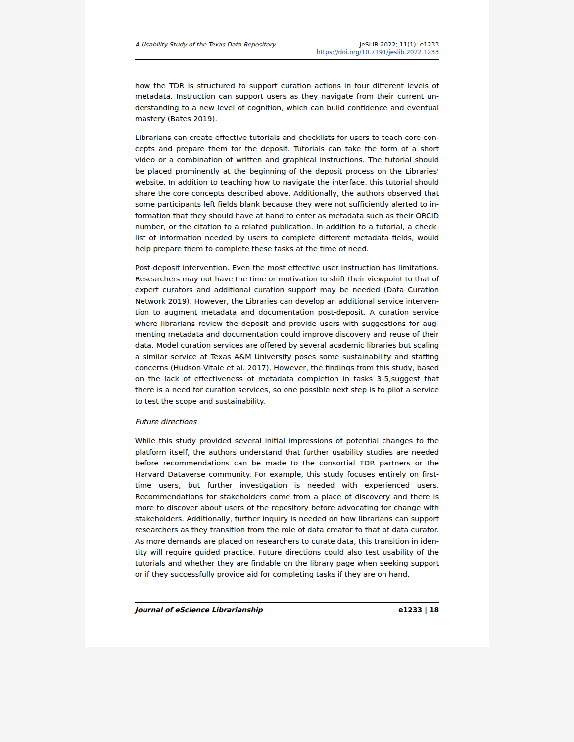A Usability Study of the Texas Data Repository
JeSLIB 2022; 11(1): e1233
https://doi.org/10.7191/jeslib.2022.1233
how the TDR is structured to support curation actions in four different levels of metadata. Instruction can support users as they navigate from their current understanding to a new level of cognition, which can build confidence and eventual mastery (Bates 2019).
Librarians can create effective tutorials and checklists for users to teach core concepts and prepare them for the deposit. Tutorials can take the form of a short video or a combination of written and graphical instructions. The tutorial should be placed prominently at the beginning of the deposit process on the Libraries' website. In addition to teaching how to navigate the interface, this tutorial should share the core concepts described above. Additionally, the authors observed that some participants left fields blank because they were not sufficiently alerted to information that they should have at hand to enter as metadata such as their ORCID number, or the citation to a related publication. In addition to a tutorial, a checklist of information needed by users to complete different metadata fields, would help prepare them to complete these tasks at the time of need.
Post-deposit intervention. Even the most effective user instruction has limitations. Researchers may not have the time or motivation to shift their viewpoint to that of expert curators and additional curation support may be needed (Data Curation Network 2019). However, the Libraries can develop an additional service intervention to augment metadata and documentation post-deposit. A curation service where librarians review the deposit and provide users with suggestions for augmenting metadata and documentation could improve discovery and reuse of their data. Model curation services are offered by several academic libraries but scaling a similar service at Texas A&M University poses some sustainability and staffing concerns (Hudson-Vitale et al. 2017). However, the findings from this study, based on the lack of effectiveness of metadata completion in tasks 3-5,suggest that there is a need for curation services, so one possible next step is to pilot a service to test the scope and sustainability.
Future directions
While this study provided several initial impressions of potential changes to the platform itself, the authors understand that further usability studies are needed before recommendations can be made to the consortial TDR partners or the Harvard Dataverse community. For example, this study focuses entirely on first-time users, but further investigation is needed with experienced users. Recommendations for stakeholders come from a place of discovery and there is more to discover about users of the repository before advocating for change with stakeholders. Additionally, further inquiry is needed on how librarians can support researchers as they transition from the role of data creator to that of data curator. As more demands are placed on researchers to curate data, this transition in identity will require guided practice. Future directions could also test usability of the tutorials and whether they are findable on the library page when seeking support or if they successfully provide aid for completing tasks if they are on hand.
Journal of eScience Librarianship
e1233 | 18